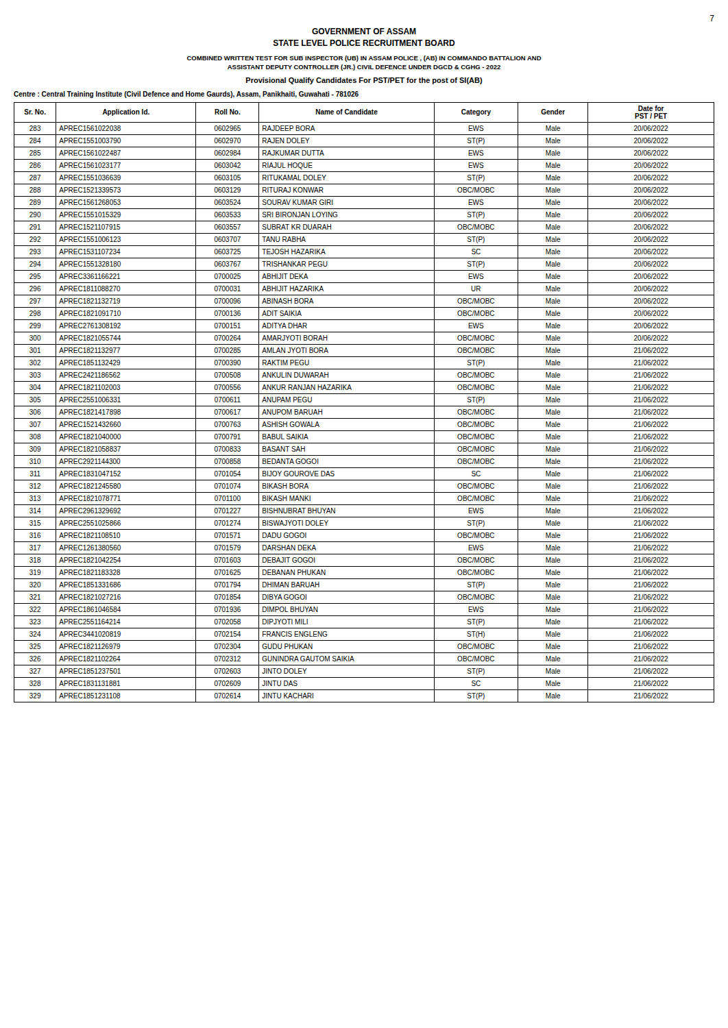7
GOVERNMENT OF ASSAM
STATE LEVEL POLICE RECRUITMENT BOARD
COMBINED WRITTEN TEST FOR SUB INSPECTOR (UB) IN ASSAM POLICE , (AB) IN COMMANDO BATTALION AND
ASSISTANT DEPUTY CONTROLLER (JR.) CIVIL DEFENCE UNDER DGCD & CGHG - 2022
Provisional Qualify Candidates For PST/PET for the post of SI(AB)
Centre : Central Training Institute (Civil Defence and Home Gaurds), Assam, Panikhaiti, Guwahati - 781026
| Sr. No. | Application Id. | Roll No. | Name of Candidate | Category | Gender | Date for PST / PET |
| --- | --- | --- | --- | --- | --- | --- |
| 283 | APREC1561022038 | 0602965 | RAJDEEP BORA | EWS | Male | 20/06/2022 |
| 284 | APREC1551003790 | 0602970 | RAJEN DOLEY | ST(P) | Male | 20/06/2022 |
| 285 | APREC1561022487 | 0602984 | RAJKUMAR DUTTA | EWS | Male | 20/06/2022 |
| 286 | APREC1561023177 | 0603042 | RIAJUL HOQUE | EWS | Male | 20/06/2022 |
| 287 | APREC1551036639 | 0603105 | RITUKAMAL DOLEY | ST(P) | Male | 20/06/2022 |
| 288 | APREC1521339573 | 0603129 | RITURAJ KONWAR | OBC/MOBC | Male | 20/06/2022 |
| 289 | APREC1561268053 | 0603524 | SOURAV KUMAR GIRI | EWS | Male | 20/06/2022 |
| 290 | APREC1551015329 | 0603533 | SRI BIRONJAN LOYING | ST(P) | Male | 20/06/2022 |
| 291 | APREC1521107915 | 0603557 | SUBRAT KR DUARAH | OBC/MOBC | Male | 20/06/2022 |
| 292 | APREC1551006123 | 0603707 | TANU RABHA | ST(P) | Male | 20/06/2022 |
| 293 | APREC1531107234 | 0603725 | TEJOSH HAZARIKA | SC | Male | 20/06/2022 |
| 294 | APREC1551328180 | 0603767 | TRISHANKAR PEGU | ST(P) | Male | 20/06/2022 |
| 295 | APREC3361166221 | 0700025 | ABHIJIT DEKA | EWS | Male | 20/06/2022 |
| 296 | APREC1811088270 | 0700031 | ABHIJIT HAZARIKA | UR | Male | 20/06/2022 |
| 297 | APREC1821132719 | 0700096 | ABINASH BORA | OBC/MOBC | Male | 20/06/2022 |
| 298 | APREC1821091710 | 0700136 | ADIT SAIKIA | OBC/MOBC | Male | 20/06/2022 |
| 299 | APREC2761308192 | 0700151 | ADITYA DHAR | EWS | Male | 20/06/2022 |
| 300 | APREC1821055744 | 0700264 | AMARJYOTI BORAH | OBC/MOBC | Male | 20/06/2022 |
| 301 | APREC1821132977 | 0700285 | AMLAN JYOTI BORA | OBC/MOBC | Male | 21/06/2022 |
| 302 | APREC1851132429 | 0700390 | RAKTIM PEGU | ST(P) | Male | 21/06/2022 |
| 303 | APREC2421186562 | 0700508 | ANKULIN DUWARAH | OBC/MOBC | Male | 21/06/2022 |
| 304 | APREC1821102003 | 0700556 | ANKUR RANJAN HAZARIKA | OBC/MOBC | Male | 21/06/2022 |
| 305 | APREC2551006331 | 0700611 | ANUPAM PEGU | ST(P) | Male | 21/06/2022 |
| 306 | APREC1821417898 | 0700617 | ANUPOM BARUAH | OBC/MOBC | Male | 21/06/2022 |
| 307 | APREC1521432660 | 0700763 | ASHISH GOWALA | OBC/MOBC | Male | 21/06/2022 |
| 308 | APREC1821040000 | 0700791 | BABUL SAIKIA | OBC/MOBC | Male | 21/06/2022 |
| 309 | APREC1821058837 | 0700833 | BASANT SAH | OBC/MOBC | Male | 21/06/2022 |
| 310 | APREC2921144300 | 0700858 | BEDANTA GOGOI | OBC/MOBC | Male | 21/06/2022 |
| 311 | APREC1831047152 | 0701054 | BIJOY GOUROVE DAS | SC | Male | 21/06/2022 |
| 312 | APREC1821245580 | 0701074 | BIKASH BORA | OBC/MOBC | Male | 21/06/2022 |
| 313 | APREC1821078771 | 0701100 | BIKASH MANKI | OBC/MOBC | Male | 21/06/2022 |
| 314 | APREC2961329692 | 0701227 | BISHNUBRAT BHUYAN | EWS | Male | 21/06/2022 |
| 315 | APREC2551025866 | 0701274 | BISWAJYOTI DOLEY | ST(P) | Male | 21/06/2022 |
| 316 | APREC1821108510 | 0701571 | DADU GOGOI | OBC/MOBC | Male | 21/06/2022 |
| 317 | APREC1261380560 | 0701579 | DARSHAN DEKA | EWS | Male | 21/06/2022 |
| 318 | APREC1821042254 | 0701603 | DEBAJIT GOGOI | OBC/MOBC | Male | 21/06/2022 |
| 319 | APREC1821183328 | 0701625 | DEBANAN PHUKAN | OBC/MOBC | Male | 21/06/2022 |
| 320 | APREC1851331686 | 0701794 | DHIMAN BARUAH | ST(P) | Male | 21/06/2022 |
| 321 | APREC1821027216 | 0701854 | DIBYA GOGOI | OBC/MOBC | Male | 21/06/2022 |
| 322 | APREC1861046584 | 0701936 | DIMPOL BHUYAN | EWS | Male | 21/06/2022 |
| 323 | APREC2551164214 | 0702058 | DIPJYOTI MILI | ST(P) | Male | 21/06/2022 |
| 324 | APREC3441020819 | 0702154 | FRANCIS ENGLENG | ST(H) | Male | 21/06/2022 |
| 325 | APREC1821126979 | 0702304 | GUDU PHUKAN | OBC/MOBC | Male | 21/06/2022 |
| 326 | APREC1821102264 | 0702312 | GUNINDRA GAUTOM SAIKIA | OBC/MOBC | Male | 21/06/2022 |
| 327 | APREC1851237501 | 0702603 | JINTO DOLEY | ST(P) | Male | 21/06/2022 |
| 328 | APREC1831131881 | 0702609 | JINTU DAS | SC | Male | 21/06/2022 |
| 329 | APREC1851231108 | 0702614 | JINTU KACHARI | ST(P) | Male | 21/06/2022 |